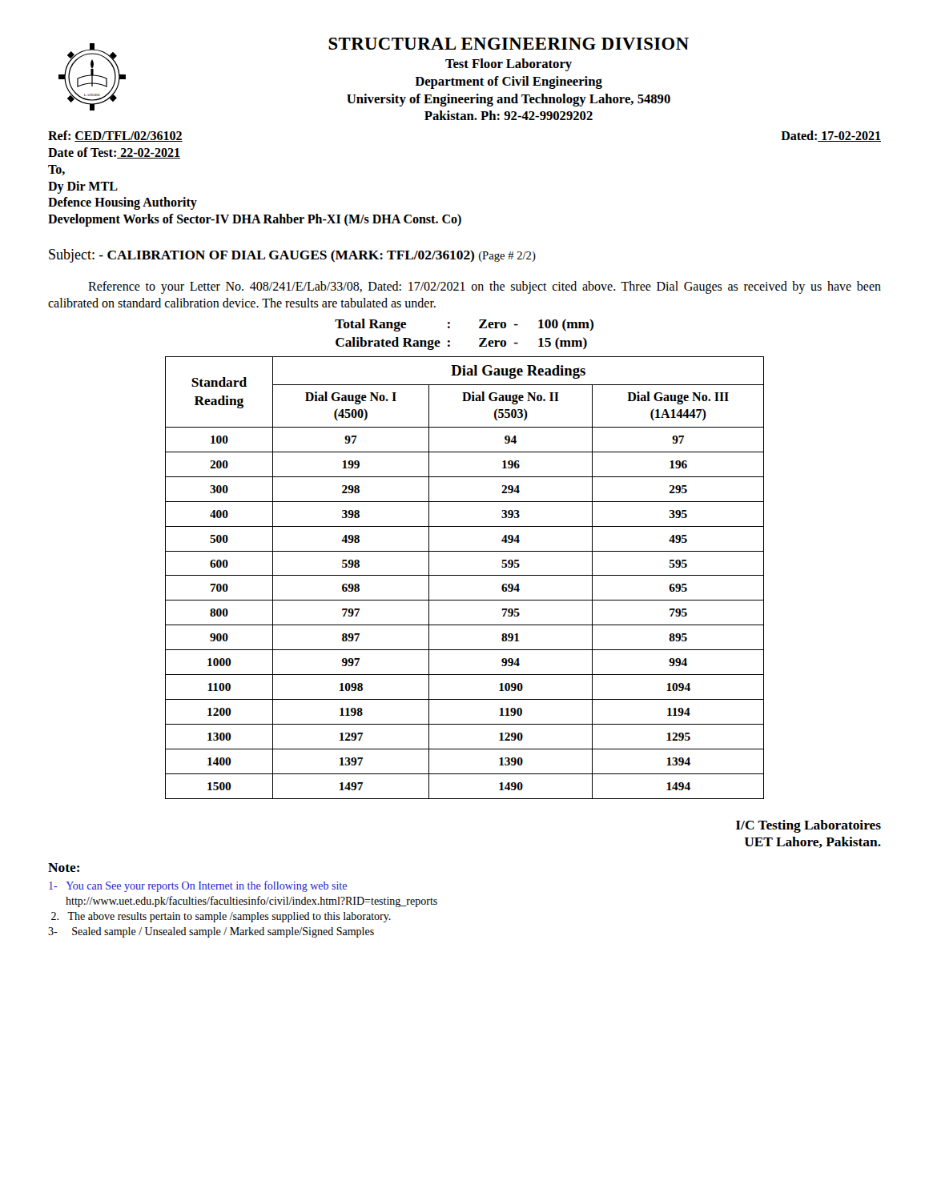LAHORE
STRUCTURAL ENGINEERING DIVISION
Test Floor Laboratory
Department of Civil Engineering
University of Engineering and Technology Lahore, 54890
Pakistan. Ph: 92-42-99029202
Ref: CED/TFL/02/36102
Dated: 17-02-2021
Date of Test: 22-02-2021
To,
Dy Dir MTL
Defence Housing Authority
Development Works of Sector-IV DHA Rahber Ph-XI (M/s DHA Const. Co)
Subject: - CALIBRATION OF DIAL GAUGES (MARK: TFL/02/36102) (Page # 2/2)
Reference to your Letter No. 408/241/E/Lab/33/08, Dated: 17/02/2021 on the subject cited above. Three Dial Gauges as received by us have been calibrated on standard calibration device. The results are tabulated as under.
| Total Range | : | Zero - | 100 (mm) |
| Calibrated Range | : | Zero - | 15 (mm) |
| Standard Reading | Dial Gauge Readings |
| --- | --- |
| Dial Gauge No. I (4500) | Dial Gauge No. II (5503) | Dial Gauge No. III (1A14447) |
| 100 | 97 | 94 | 97 |
| 200 | 199 | 196 | 196 |
| 300 | 298 | 294 | 295 |
| 400 | 398 | 393 | 395 |
| 500 | 498 | 494 | 495 |
| 600 | 598 | 595 | 595 |
| 700 | 698 | 694 | 695 |
| 800 | 797 | 795 | 795 |
| 900 | 897 | 891 | 895 |
| 1000 | 997 | 994 | 994 |
| 1100 | 1098 | 1090 | 1094 |
| 1200 | 1198 | 1190 | 1194 |
| 1300 | 1297 | 1290 | 1295 |
| 1400 | 1397 | 1390 | 1394 |
| 1500 | 1497 | 1490 | 1494 |
I/C Testing Laboratoires
UET Lahore, Pakistan.
Note:
1- You can See your reports On Internet in the following web site
http://www.uet.edu.pk/faculties/facultiesinfo/civil/index.html?RID=testing_reports
2. The above results pertain to sample /samples supplied to this laboratory.
3- Sealed sample / Unsealed sample / Marked sample/Signed Samples